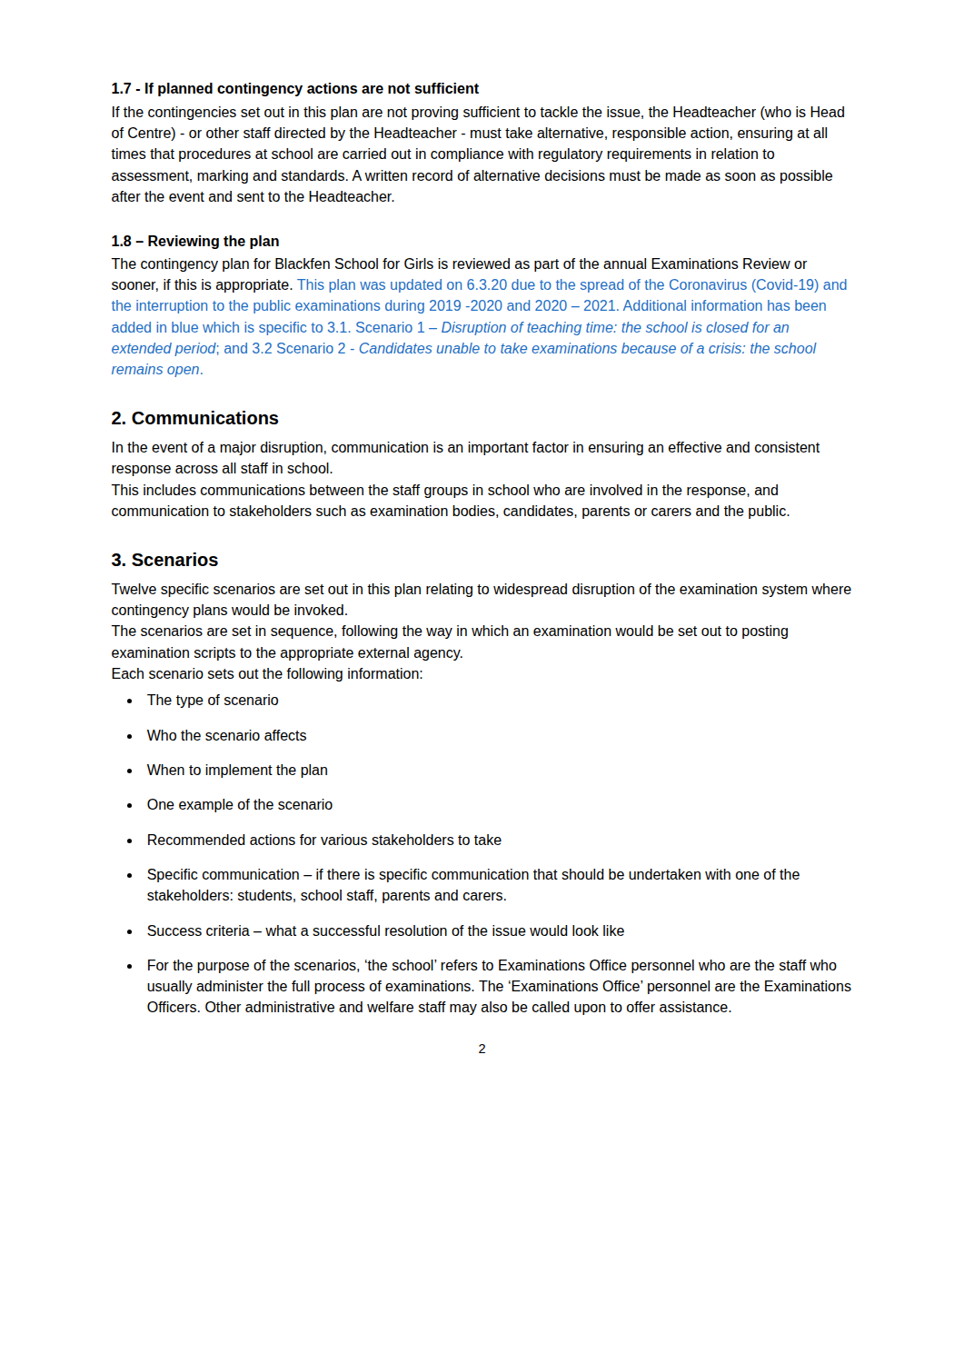1.7 - If planned contingency actions are not sufficient
If the contingencies set out in this plan are not proving sufficient to tackle the issue, the Headteacher (who is Head of Centre) - or other staff directed by the Headteacher - must take alternative, responsible action, ensuring at all times that procedures at school are carried out in compliance with regulatory requirements in relation to assessment, marking and standards. A written record of alternative decisions must be made as soon as possible after the event and sent to the Headteacher.
1.8 – Reviewing the plan
The contingency plan for Blackfen School for Girls is reviewed as part of the annual Examinations Review or sooner, if this is appropriate. This plan was updated on 6.3.20 due to the spread of the Coronavirus (Covid-19) and the interruption to the public examinations during 2019 -2020 and 2020 – 2021. Additional information has been added in blue which is specific to 3.1. Scenario 1 – Disruption of teaching time: the school is closed for an extended period; and 3.2 Scenario 2 - Candidates unable to take examinations because of a crisis: the school remains open.
2. Communications
In the event of a major disruption, communication is an important factor in ensuring an effective and consistent response across all staff in school.
This includes communications between the staff groups in school who are involved in the response, and communication to stakeholders such as examination bodies, candidates, parents or carers and the public.
3. Scenarios
Twelve specific scenarios are set out in this plan relating to widespread disruption of the examination system where contingency plans would be invoked.
The scenarios are set in sequence, following the way in which an examination would be set out to posting examination scripts to the appropriate external agency.
Each scenario sets out the following information:
The type of scenario
Who the scenario affects
When to implement the plan
One example of the scenario
Recommended actions for various stakeholders to take
Specific communication – if there is specific communication that should be undertaken with one of the stakeholders: students, school staff, parents and carers.
Success criteria – what a successful resolution of the issue would look like
For the purpose of the scenarios, ‘the school’ refers to Examinations Office personnel who are the staff who usually administer the full process of examinations. The ‘Examinations Office’ personnel are the Examinations Officers. Other administrative and welfare staff may also be called upon to offer assistance.
2